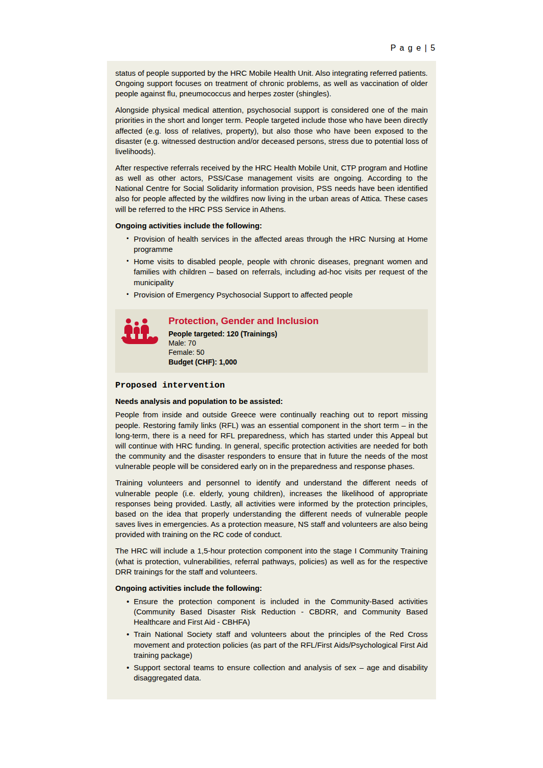P a g e | 5
status of people supported by the HRC Mobile Health Unit. Also integrating referred patients. Ongoing support focuses on treatment of chronic problems, as well as vaccination of older people against flu, pneumococcus and herpes zoster (shingles).
Alongside physical medical attention, psychosocial support is considered one of the main priorities in the short and longer term. People targeted include those who have been directly affected (e.g. loss of relatives, property), but also those who have been exposed to the disaster (e.g. witnessed destruction and/or deceased persons, stress due to potential loss of livelihoods).
After respective referrals received by the HRC Health Mobile Unit, CTP program and Hotline as well as other actors, PSS/Case management visits are ongoing. According to the National Centre for Social Solidarity information provision, PSS needs have been identified also for people affected by the wildfires now living in the urban areas of Attica. These cases will be referred to the HRC PSS Service in Athens.
Ongoing activities include the following:
Provision of health services in the affected areas through the HRC Nursing at Home programme
Home visits to disabled people, people with chronic diseases, pregnant women and families with children – based on referrals, including ad-hoc visits per request of the municipality
Provision of Emergency Psychosocial Support to affected people
Protection, Gender and Inclusion
People targeted: 120 (Trainings)
Male: 70
Female: 50
Budget (CHF): 1,000
Proposed intervention
Needs analysis and population to be assisted:
People from inside and outside Greece were continually reaching out to report missing people. Restoring family links (RFL) was an essential component in the short term – in the long-term, there is a need for RFL preparedness, which has started under this Appeal but will continue with HRC funding. In general, specific protection activities are needed for both the community and the disaster responders to ensure that in future the needs of the most vulnerable people will be considered early on in the preparedness and response phases.
Training volunteers and personnel to identify and understand the different needs of vulnerable people (i.e. elderly, young children), increases the likelihood of appropriate responses being provided. Lastly, all activities were informed by the protection principles, based on the idea that properly understanding the different needs of vulnerable people saves lives in emergencies. As a protection measure, NS staff and volunteers are also being provided with training on the RC code of conduct.
The HRC will include a 1,5-hour protection component into the stage I Community Training (what is protection, vulnerabilities, referral pathways, policies) as well as for the respective DRR trainings for the staff and volunteers.
Ongoing activities include the following:
Ensure the protection component is included in the Community-Based activities (Community Based Disaster Risk Reduction - CBDRR, and Community Based Healthcare and First Aid - CBHFA)
Train National Society staff and volunteers about the principles of the Red Cross movement and protection policies (as part of the RFL/First Aids/Psychological First Aid training package)
Support sectoral teams to ensure collection and analysis of sex – age and disability disaggregated data.